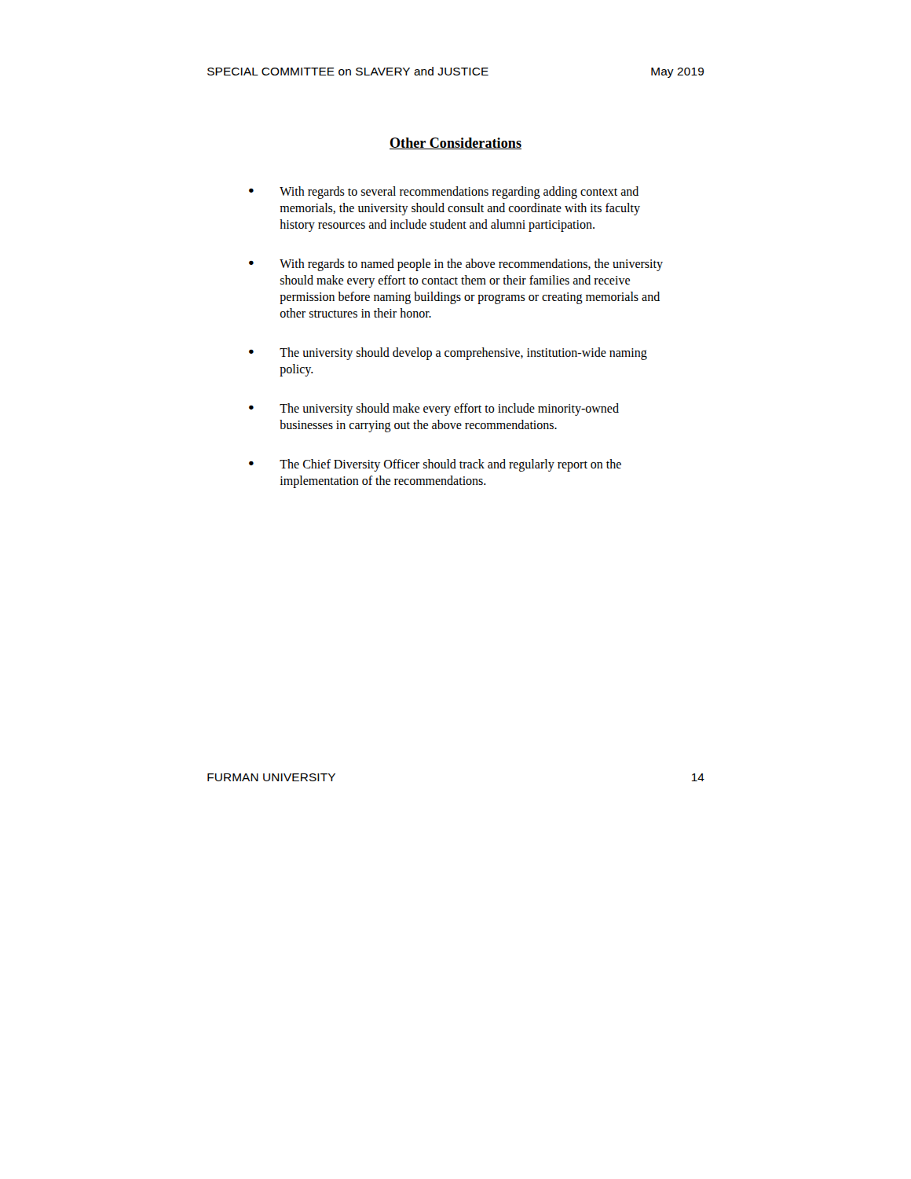SPECIAL COMMITTEE on SLAVERY and JUSTICE May 2019
Other Considerations
With regards to several recommendations regarding adding context and memorials, the university should consult and coordinate with its faculty history resources and include student and alumni participation.
With regards to named people in the above recommendations, the university should make every effort to contact them or their families and receive permission before naming buildings or programs or creating memorials and other structures in their honor.
The university should develop a comprehensive, institution-wide naming policy.
The university should make every effort to include minority-owned businesses in carrying out the above recommendations.
The Chief Diversity Officer should track and regularly report on the implementation of the recommendations.
FURMAN UNIVERSITY 14